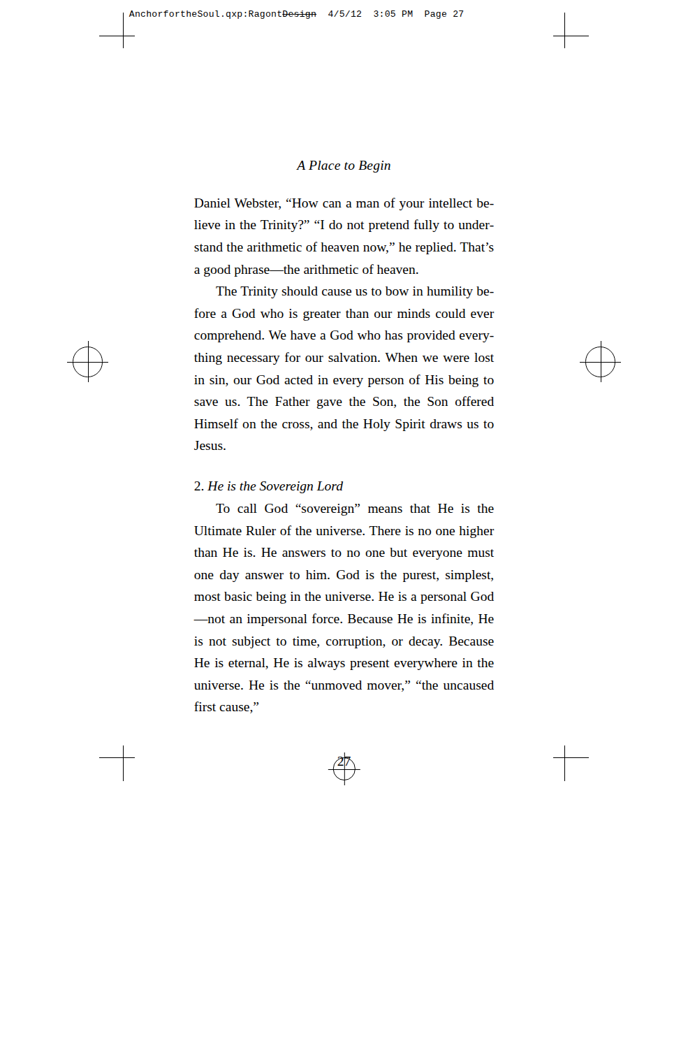AnchorfortheSoul.qxp:RagontDesign 4/5/12 3:05 PM Page 27
A Place to Begin
Daniel Webster, “How can a man of your intellect believe in the Trinity?” “I do not pretend fully to understand the arithmetic of heaven now,” he replied. That’s a good phrase—the arithmetic of heaven.
The Trinity should cause us to bow in humility before a God who is greater than our minds could ever comprehend. We have a God who has provided everything necessary for our salvation. When we were lost in sin, our God acted in every person of His being to save us. The Father gave the Son, the Son offered Himself on the cross, and the Holy Spirit draws us to Jesus.
2. He is the Sovereign Lord
To call God “sovereign” means that He is the Ultimate Ruler of the universe. There is no one higher than He is. He answers to no one but everyone must one day answer to him. God is the purest, simplest, most basic being in the universe. He is a personal God—not an impersonal force. Because He is infinite, He is not subject to time, corruption, or decay. Because He is eternal, He is always present everywhere in the universe. He is the “unmoved mover,” “the uncaused first cause,”
27